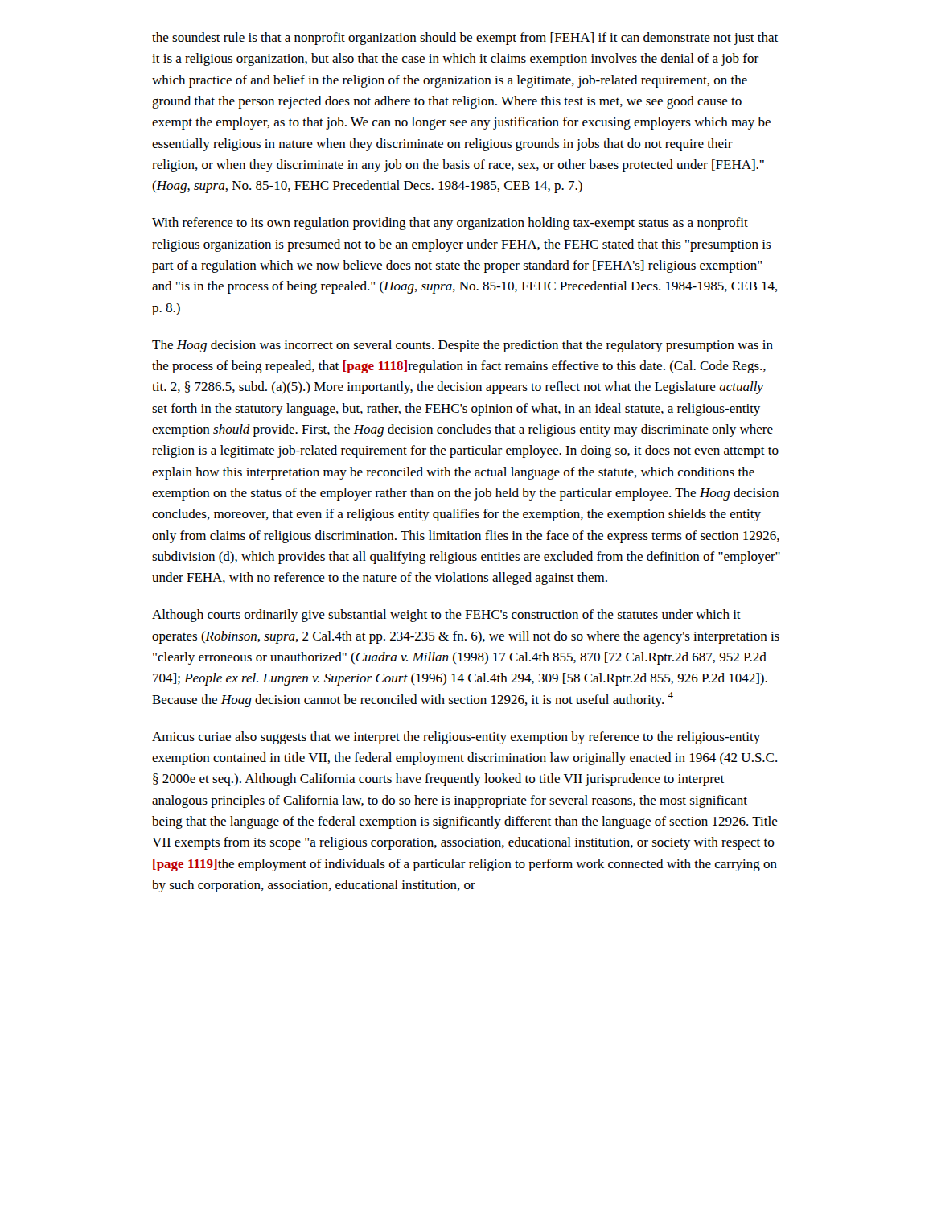the soundest rule is that a nonprofit organization should be exempt from [FEHA] if it can demonstrate not just that it is a religious organization, but also that the case in which it claims exemption involves the denial of a job for which practice of and belief in the religion of the organization is a legitimate, job-related requirement, on the ground that the person rejected does not adhere to that religion. Where this test is met, we see good cause to exempt the employer, as to that job. We can no longer see any justification for excusing employers which may be essentially religious in nature when they discriminate on religious grounds in jobs that do not require their religion, or when they discriminate in any job on the basis of race, sex, or other bases protected under [FEHA]." (Hoag, supra, No. 85-10, FEHC Precedential Decs. 1984-1985, CEB 14, p. 7.)
With reference to its own regulation providing that any organization holding tax-exempt status as a nonprofit religious organization is presumed not to be an employer under FEHA, the FEHC stated that this "presumption is part of a regulation which we now believe does not state the proper standard for [FEHA's] religious exemption" and "is in the process of being repealed." (Hoag, supra, No. 85-10, FEHC Precedential Decs. 1984-1985, CEB 14, p. 8.)
The Hoag decision was incorrect on several counts. Despite the prediction that the regulatory presumption was in the process of being repealed, that [page 1118] regulation in fact remains effective to this date. (Cal. Code Regs., tit. 2, § 7286.5, subd. (a)(5).) More importantly, the decision appears to reflect not what the Legislature actually set forth in the statutory language, but, rather, the FEHC's opinion of what, in an ideal statute, a religious-entity exemption should provide. First, the Hoag decision concludes that a religious entity may discriminate only where religion is a legitimate job-related requirement for the particular employee. In doing so, it does not even attempt to explain how this interpretation may be reconciled with the actual language of the statute, which conditions the exemption on the status of the employer rather than on the job held by the particular employee. The Hoag decision concludes, moreover, that even if a religious entity qualifies for the exemption, the exemption shields the entity only from claims of religious discrimination. This limitation flies in the face of the express terms of section 12926, subdivision (d), which provides that all qualifying religious entities are excluded from the definition of "employer" under FEHA, with no reference to the nature of the violations alleged against them.
Although courts ordinarily give substantial weight to the FEHC's construction of the statutes under which it operates (Robinson, supra, 2 Cal.4th at pp. 234-235 & fn. 6), we will not do so where the agency's interpretation is "clearly erroneous or unauthorized" (Cuadra v. Millan (1998) 17 Cal.4th 855, 870 [72 Cal.Rptr.2d 687, 952 P.2d 704]; People ex rel. Lungren v. Superior Court (1996) 14 Cal.4th 294, 309 [58 Cal.Rptr.2d 855, 926 P.2d 1042]). Because the Hoag decision cannot be reconciled with section 12926, it is not useful authority. 4
Amicus curiae also suggests that we interpret the religious-entity exemption by reference to the religious-entity exemption contained in title VII, the federal employment discrimination law originally enacted in 1964 (42 U.S.C. § 2000e et seq.). Although California courts have frequently looked to title VII jurisprudence to interpret analogous principles of California law, to do so here is inappropriate for several reasons, the most significant being that the language of the federal exemption is significantly different than the language of section 12926. Title VII exempts from its scope "a religious corporation, association, educational institution, or society with respect to [page 1119] the employment of individuals of a particular religion to perform work connected with the carrying on by such corporation, association, educational institution, or